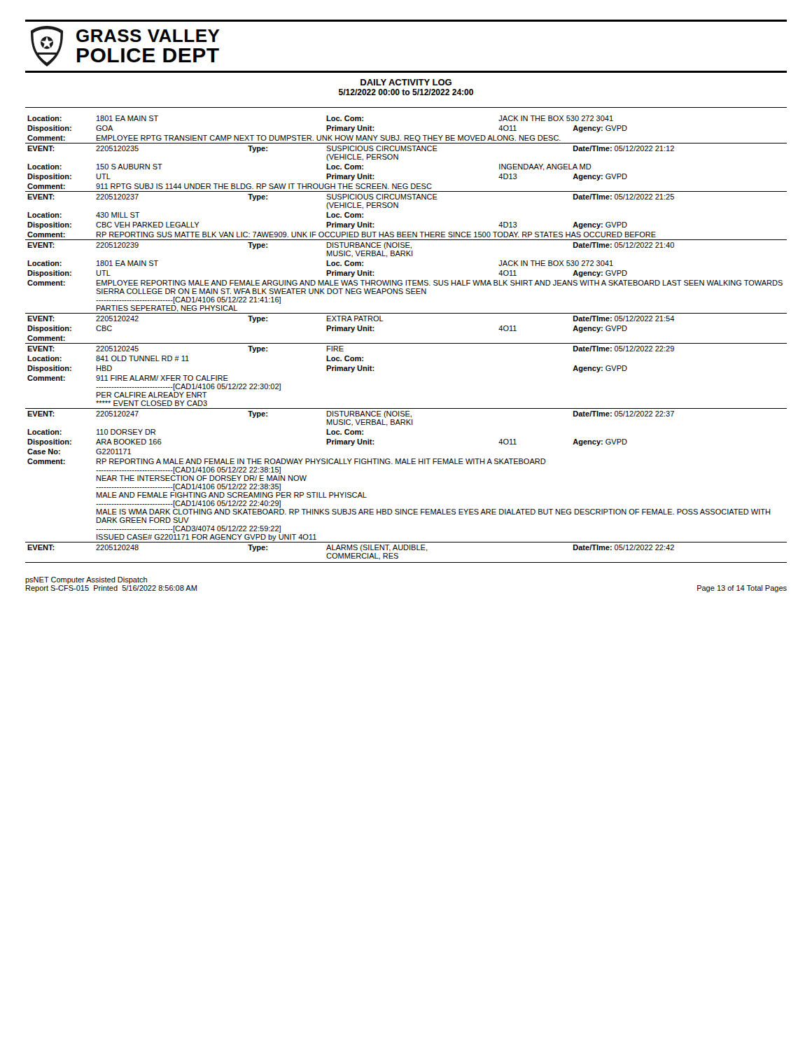GRASS VALLEY
POLICE DEPT
DAILY ACTIVITY LOG
5/12/2022 00:00 to 5/12/2022 24:00
| Location: | 1801 EA MAIN ST | Loc. Com: | JACK IN THE BOX 530 272 3041 |
| Disposition: | GOA | Primary Unit: | 4O11 | Agency: GVPD |
| Comment: | EMPLOYEE RPTG TRANSIENT CAMP NEXT TO DUMPSTER. UNK HOW MANY SUBJ. REQ THEY BE MOVED ALONG. NEG DESC. |
| EVENT: | 2205120235 | Type: | SUSPICIOUS CIRCUMSTANCE (VEHICLE, PERSON | Date/TIme: 05/12/2022 21:12 |
| Location: | 150 S AUBURN ST | Loc. Com: | INGENDAAY, ANGELA MD |
| Disposition: | UTL | Primary Unit: | 4D13 | Agency: GVPD |
| Comment: | 911 RPTG SUBJ IS 1144 UNDER THE BLDG. RP SAW IT THROUGH THE SCREEN. NEG DESC |
| EVENT: | 2205120237 | Type: | SUSPICIOUS CIRCUMSTANCE (VEHICLE, PERSON | Date/TIme: 05/12/2022 21:25 |
| Location: | 430 MILL ST | Loc. Com: | |
| Disposition: | CBC VEH PARKED LEGALLY | Primary Unit: | 4D13 | Agency: GVPD |
| Comment: | RP REPORTING SUS MATTE BLK VAN LIC: 7AWE909. UNK IF OCCUPIED BUT HAS BEEN THERE SINCE 1500 TODAY. RP STATES HAS OCCURED BEFORE |
| EVENT: | 2205120239 | Type: | DISTURBANCE (NOISE, MUSIC, VERBAL, BARKI | Date/TIme: 05/12/2022 21:40 |
| Location: | 1801 EA MAIN ST | Loc. Com: | JACK IN THE BOX 530 272 3041 |
| Disposition: | UTL | Primary Unit: | 4O11 | Agency: GVPD |
| Comment: | EMPLOYEE REPORTING MALE AND FEMALE ARGUING AND MALE WAS THROWING ITEMS. SUS HALF WMA BLK SHIRT AND JEANS WITH A SKATEBOARD LAST SEEN WALKING TOWARDS SIERRA COLLEGE DR ON E MAIN ST. WFA BLK SWEATER UNK DOT NEG WEAPONS SEEN ------------------------------[CAD1/4106 05/12/22 21:41:16] PARTIES SEPERATED, NEG PHYSICAL |
| EVENT: | 2205120242 | Type: | EXTRA PATROL | Date/TIme: 05/12/2022 21:54 |
| Disposition: | CBC | Primary Unit: | 4O11 | Agency: GVPD |
| Comment: | |
| EVENT: | 2205120245 | Type: | FIRE | Date/TIme: 05/12/2022 22:29 |
| Location: | 841 OLD TUNNEL RD # 11 | Loc. Com: | |
| Disposition: | HBD | Primary Unit: | | Agency: GVPD |
| Comment: | 911 FIRE ALARM/ XFER TO CALFIRE ------------------------------[CAD1/4106 05/12/22 22:30:02] PER CALFIRE ALREADY ENRT ***** EVENT CLOSED BY CAD3 |
| EVENT: | 2205120247 | Type: | DISTURBANCE (NOISE, MUSIC, VERBAL, BARKI | Date/TIme: 05/12/2022 22:37 |
| Location: | 110 DORSEY DR | Loc. Com: | |
| Disposition: | ARA BOOKED 166 | Primary Unit: | 4O11 | Agency: GVPD |
| Case No: | G2201171 |
| Comment: | RP REPORTING A MALE AND FEMALE IN THE ROADWAY PHYSICALLY FIGHTING. MALE HIT FEMALE WITH A SKATEBOARD ------------------------------[CAD1/4106 05/12/22 22:38:15] NEAR THE INTERSECTION OF DORSEY DR/ E MAIN NOW ------------------------------[CAD1/4106 05/12/22 22:38:35] MALE AND FEMALE FIGHTING AND SCREAMING PER RP STILL PHYISCAL ------------------------------[CAD1/4106 05/12/22 22:40:29] MALE IS WMA DARK CLOTHING AND SKATEBOARD. RP THINKS SUBJS ARE HBD SINCE FEMALES EYES ARE DIALATED BUT NEG DESCRIPTION OF FEMALE. POSS ASSOCIATED WITH DARK GREEN FORD SUV ------------------------------[CAD3/4074 05/12/22 22:59:22] ISSUED CASE# G2201171 FOR AGENCY GVPD by UNIT 4O11 |
| EVENT: | 2205120248 | Type: | ALARMS (SILENT, AUDIBLE, COMMERCIAL, RES | Date/TIme: 05/12/2022 22:42 |
psNET Computer Assisted Dispatch
Report S-CFS-015 Printed 5/16/2022 8:56:08 AM
Page 13 of 14 Total Pages